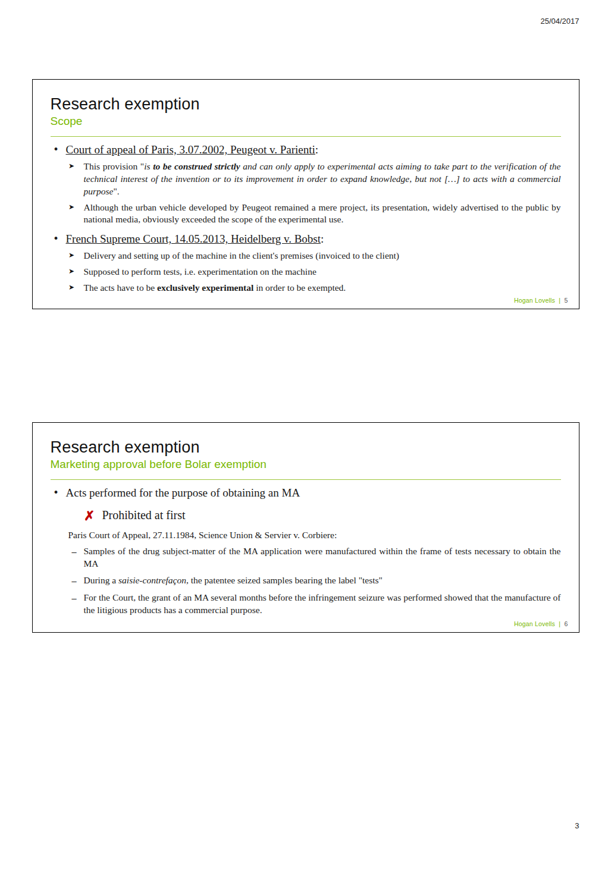25/04/2017
Research exemption
Scope
Court of appeal of Paris, 3.07.2002, Peugeot v. Parienti:
This provision "is to be construed strictly and can only apply to experimental acts aiming to take part to the verification of the technical interest of the invention or to its improvement in order to expand knowledge, but not […] to acts with a commercial purpose".
Although the urban vehicle developed by Peugeot remained a mere project, its presentation, widely advertised to the public by national media, obviously exceeded the scope of the experimental use.
French Supreme Court, 14.05.2013, Heidelberg v. Bobst:
Delivery and setting up of the machine in the client's premises (invoiced to the client)
Supposed to perform tests, i.e. experimentation on the machine
The acts have to be exclusively experimental in order to be exempted.
Hogan Lovells | 5
Research exemption
Marketing approval before Bolar exemption
Acts performed for the purpose of obtaining an MA
✗ Prohibited at first
Paris Court of Appeal, 27.11.1984, Science Union & Servier v. Corbiere:
Samples of the drug subject-matter of the MA application were manufactured within the frame of tests necessary to obtain the MA
During a saisie-contrefaçon, the patentee seized samples bearing the label "tests"
For the Court, the grant of an MA several months before the infringement seizure was performed showed that the manufacture of the litigious products has a commercial purpose.
Hogan Lovells | 6
3